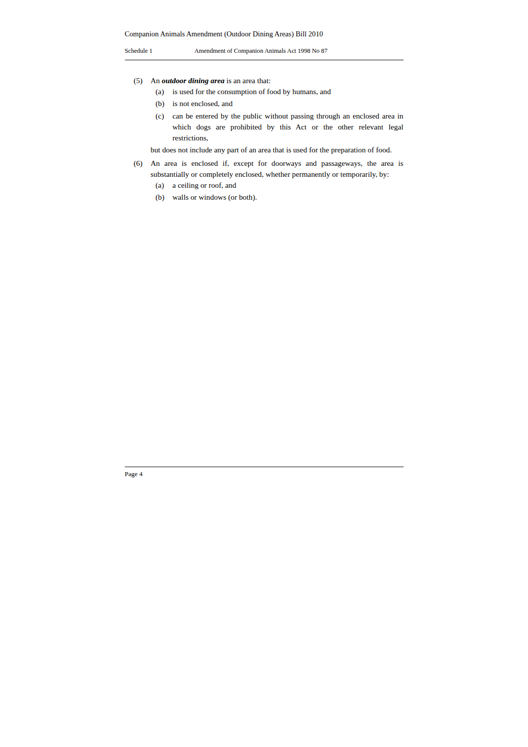Companion Animals Amendment (Outdoor Dining Areas) Bill 2010
Schedule 1
Amendment of Companion Animals Act 1998 No 87
(5)
An outdoor dining area is an area that:
(a)
is used for the consumption of food by humans, and
(b)
is not enclosed, and
(c)
can be entered by the public without passing through an enclosed area in which dogs are prohibited by this Act or the other relevant legal restrictions,
but does not include any part of an area that is used for the preparation of food.
(6)
An area is enclosed if, except for doorways and passageways, the area is substantially or completely enclosed, whether permanently or temporarily, by:
(a)
a ceiling or roof, and
(b)
walls or windows (or both).
Page 4